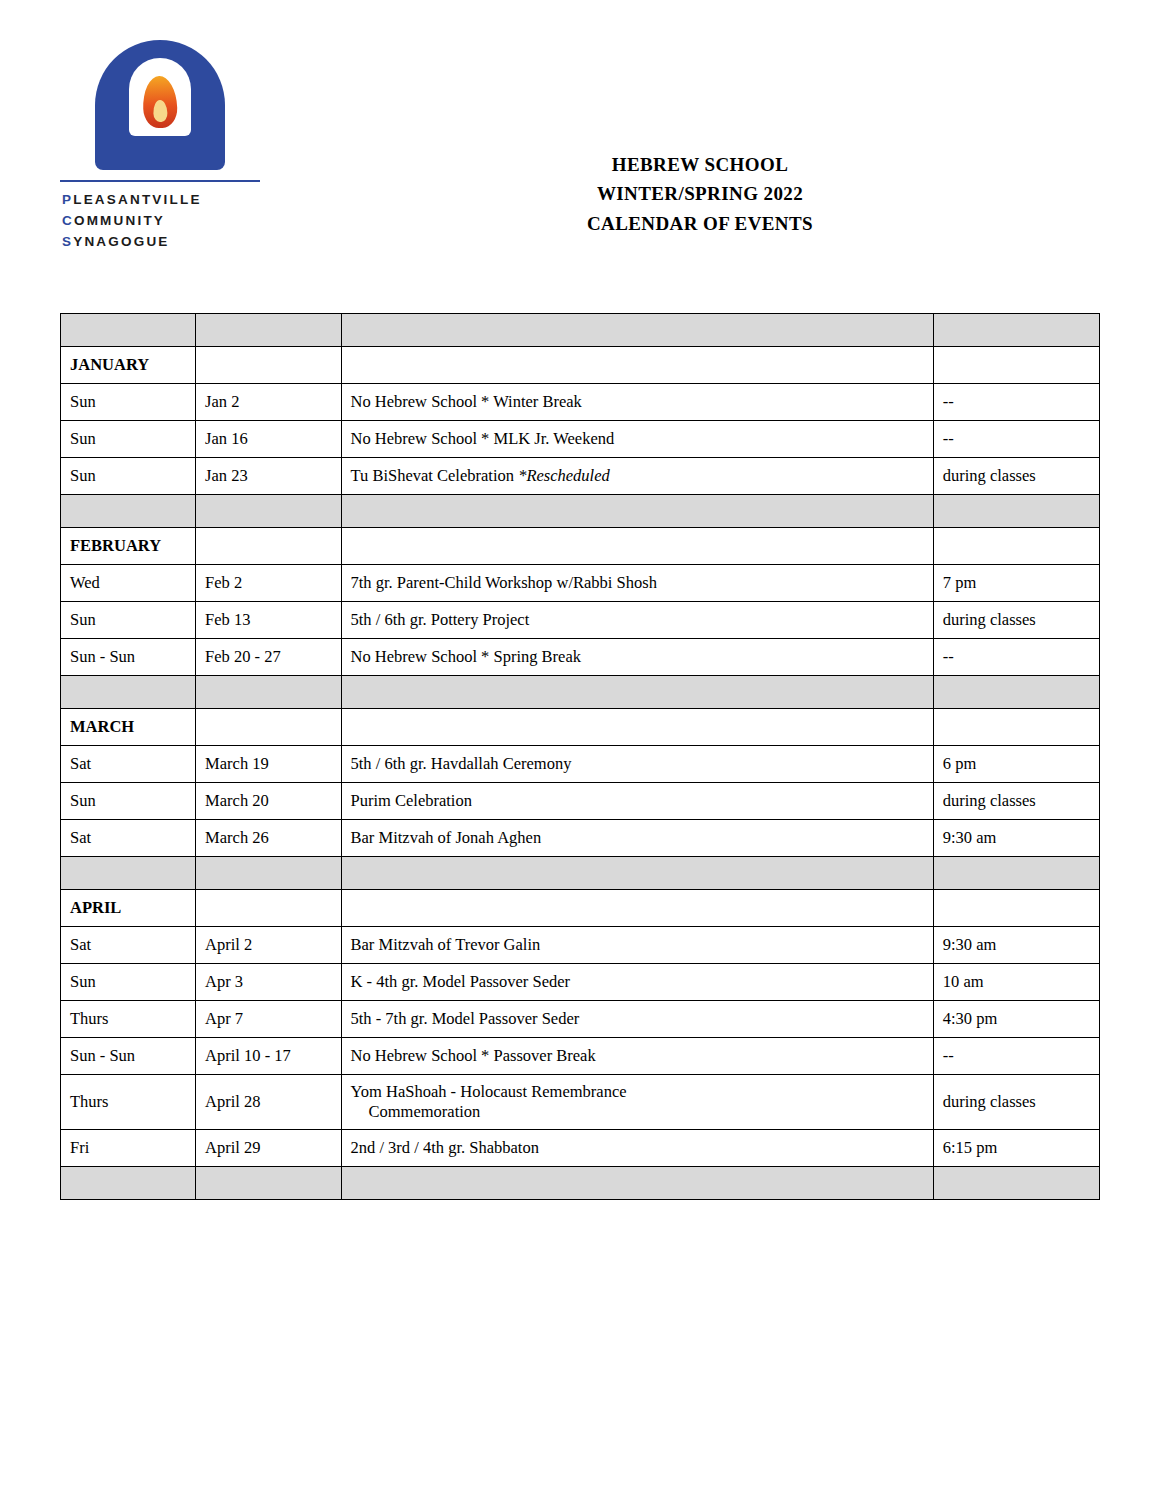PLEASANTVILLE
COMMUNITY
SYNAGOGUE
HEBREW SCHOOL
WINTER/SPRING 2022
CALENDAR OF EVENTS
| JANUARY | | | |
| Sun | Jan 2 | No Hebrew School * Winter Break | -- |
| Sun | Jan 16 | No Hebrew School * MLK Jr. Weekend | -- |
| Sun | Jan 23 | Tu BiShevat Celebration *Rescheduled | during classes |
| FEBRUARY | | | |
| Wed | Feb 2 | 7th gr. Parent-Child Workshop w/Rabbi Shosh | 7 pm |
| Sun | Feb 13 | 5th / 6th gr. Pottery Project | during classes |
| Sun - Sun | Feb 20 - 27 | No Hebrew School * Spring Break | -- |
| MARCH | | | |
| Sat | March 19 | 5th / 6th gr. Havdallah Ceremony | 6 pm |
| Sun | March 20 | Purim Celebration | during classes |
| Sat | March 26 | Bar Mitzvah of Jonah Aghen | 9:30 am |
| APRIL | | | |
| Sat | April 2 | Bar Mitzvah of Trevor Galin | 9:30 am |
| Sun | Apr 3 | K - 4th gr. Model Passover Seder | 10 am |
| Thurs | Apr 7 | 5th - 7th gr. Model Passover Seder | 4:30 pm |
| Sun - Sun | April 10 - 17 | No Hebrew School * Passover Break | -- |
| Thurs | April 28 | Yom HaShoah - Holocaust Remembrance Commemoration | during classes |
| Fri | April 29 | 2nd / 3rd / 4th gr. Shabbaton | 6:15 pm |